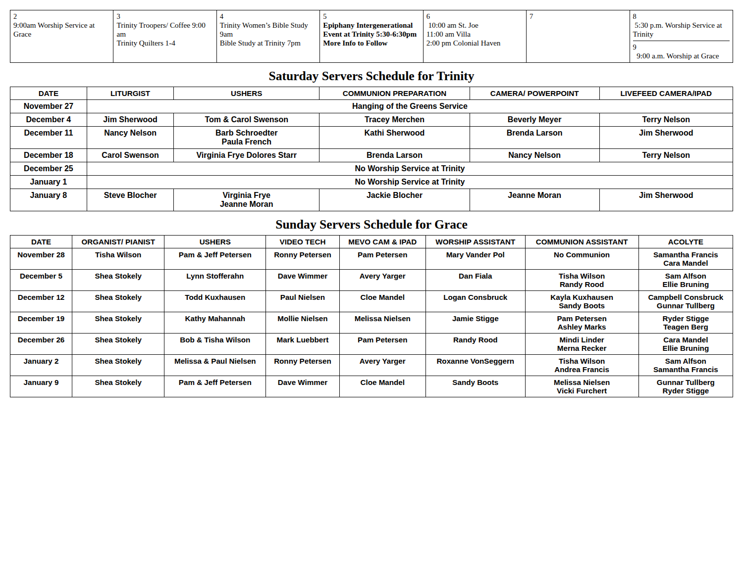| 2 9:00am Worship Service at Grace | 3 Trinity Troopers/ Coffee 9:00 am Trinity Quilters 1-4 | 4 Trinity Women’s Bible Study 9am Bible Study at Trinity 7pm | 5 Epiphany Intergenerational Event at Trinity 5:30-6:30pm More Info to Follow | 6 10:00 am St. Joe 11:00 am Villa 2:00 pm Colonial Haven | 7 | 8 5:30 p.m. Worship Service at Trinity 9 9:00 a.m. Worship at Grace |
Saturday Servers Schedule for Trinity
| DATE | LITURGIST | USHERS | COMMUNION PREPARATION | CAMERA/ POWERPOINT | LIVEFEED CAMERA/IPAD |
| --- | --- | --- | --- | --- | --- |
| November 27 | Hanging of the Greens Service |
| December 4 | Jim Sherwood | Tom & Carol Swenson | Tracey Merchen | Beverly Meyer | Terry Nelson |
| December 11 | Nancy Nelson | Barb Schroedter Paula French | Kathi Sherwood | Brenda Larson | Jim Sherwood |
| December 18 | Carol Swenson | Virginia Frye Dolores Starr | Brenda Larson | Nancy Nelson | Terry Nelson |
| December 25 | No Worship Service at Trinity |
| January 1 | No Worship Service at Trinity |
| January 8 | Steve Blocher | Virginia Frye Jeanne Moran | Jackie Blocher | Jeanne Moran | Jim Sherwood |
Sunday Servers Schedule for Grace
| DATE | ORGANIST/ PIANIST | USHERS | VIDEO TECH | MEVO CAM & IPAD | WORSHIP ASSISTANT | COMMUNION ASSISTANT | ACOLYTE |
| --- | --- | --- | --- | --- | --- | --- | --- |
| November 28 | Tisha Wilson | Pam & Jeff Petersen | Ronny Petersen | Pam Petersen | Mary Vander Pol | No Communion | Samantha Francis Cara Mandel |
| December 5 | Shea Stokely | Lynn Stofferahn | Dave Wimmer | Avery Yarger | Dan Fiala | Tisha Wilson Randy Rood | Sam Alfson Ellie Bruning |
| December 12 | Shea Stokely | Todd Kuxhausen | Paul Nielsen | Cloe Mandel | Logan Consbruck | Kayla Kuxhausen Sandy Boots | Campbell Consbruck Gunnar Tullberg |
| December 19 | Shea Stokely | Kathy Mahannah | Mollie Nielsen | Melissa Nielsen | Jamie Stigge | Pam Petersen Ashley Marks | Ryder Stigge Teagen Berg |
| December 26 | Shea Stokely | Bob & Tisha Wilson | Mark Luebbert | Pam Petersen | Randy Rood | Mindi Linder Merna Recker | Cara Mandel Ellie Bruning |
| January 2 | Shea Stokely | Melissa & Paul Nielsen | Ronny Petersen | Avery Yarger | Roxanne VonSeggern | Tisha Wilson Andrea Francis | Sam Alfson Samantha Francis |
| January 9 | Shea Stokely | Pam & Jeff Petersen | Dave Wimmer | Cloe Mandel | Sandy Boots | Melissa Nielsen Vicki Furchert | Gunnar Tullberg Ryder Stigge |